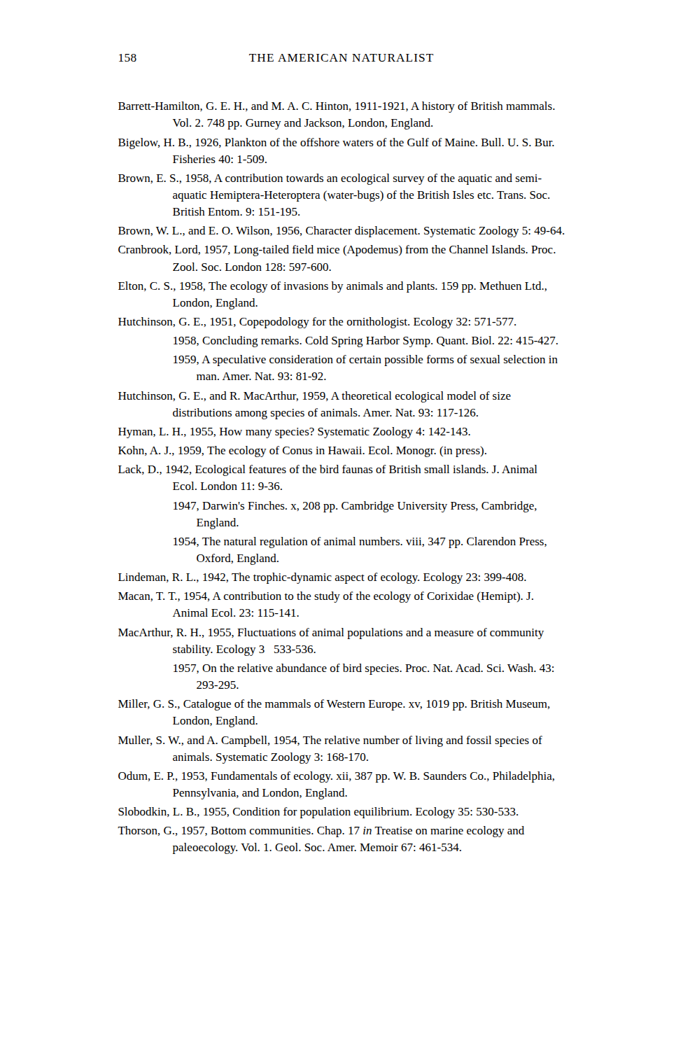158
THE AMERICAN NATURALIST
Barrett-Hamilton, G. E. H., and M. A. C. Hinton, 1911-1921, A history of British mammals. Vol. 2. 748 pp. Gurney and Jackson, London, England.
Bigelow, H. B., 1926, Plankton of the offshore waters of the Gulf of Maine. Bull. U. S. Bur. Fisheries 40: 1-509.
Brown, E. S., 1958, A contribution towards an ecological survey of the aquatic and semi-aquatic Hemiptera-Heteroptera (water-bugs) of the British Isles etc. Trans. Soc. British Entom. 9: 151-195.
Brown, W. L., and E. O. Wilson, 1956, Character displacement. Systematic Zoology 5: 49-64.
Cranbrook, Lord, 1957, Long-tailed field mice (Apodemus) from the Channel Islands. Proc. Zool. Soc. London 128: 597-600.
Elton, C. S., 1958, The ecology of invasions by animals and plants. 159 pp. Methuen Ltd., London, England.
Hutchinson, G. E., 1951, Copepodology for the ornithologist. Ecology 32: 571-577.
1958, Concluding remarks. Cold Spring Harbor Symp. Quant. Biol. 22: 415-427.
1959, A speculative consideration of certain possible forms of sexual selection in man. Amer. Nat. 93: 81-92.
Hutchinson, G. E., and R. MacArthur, 1959, A theoretical ecological model of size distributions among species of animals. Amer. Nat. 93: 117-126.
Hyman, L. H., 1955, How many species? Systematic Zoology 4: 142-143.
Kohn, A. J., 1959, The ecology of Conus in Hawaii. Ecol. Monogr. (in press).
Lack, D., 1942, Ecological features of the bird faunas of British small islands. J. Animal Ecol. London 11: 9-36.
1947, Darwin's Finches. x, 208 pp. Cambridge University Press, Cambridge, England.
1954, The natural regulation of animal numbers. viii, 347 pp. Clarendon Press, Oxford, England.
Lindeman, R. L., 1942, The trophic-dynamic aspect of ecology. Ecology 23: 399-408.
Macan, T. T., 1954, A contribution to the study of the ecology of Corixidae (Hemipt). J. Animal Ecol. 23: 115-141.
MacArthur, R. H., 1955, Fluctuations of animal populations and a measure of community stability. Ecology 3 533-536.
1957, On the relative abundance of bird species. Proc. Nat. Acad. Sci. Wash. 43: 293-295.
Miller, G. S., Catalogue of the mammals of Western Europe. xv, 1019 pp. British Museum, London, England.
Muller, S. W., and A. Campbell, 1954, The relative number of living and fossil species of animals. Systematic Zoology 3: 168-170.
Odum, E. P., 1953, Fundamentals of ecology. xii, 387 pp. W. B. Saunders Co., Philadelphia, Pennsylvania, and London, England.
Slobodkin, L. B., 1955, Condition for population equilibrium. Ecology 35: 530-533.
Thorson, G., 1957, Bottom communities. Chap. 17 in Treatise on marine ecology and paleoecology. Vol. 1. Geol. Soc. Amer. Memoir 67: 461-534.